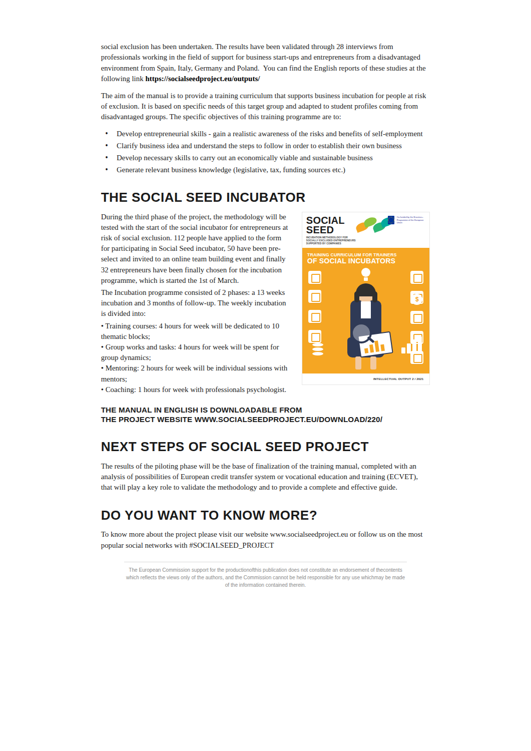social exclusion has been undertaken. The results have been validated through 28 interviews from professionals working in the field of support for business start-ups and entrepreneurs from a disadvantaged environment from Spain, Italy, Germany and Poland. You can find the English reports of these studies at the following link https://socialseedproject.eu/outputs/
The aim of the manual is to provide a training curriculum that supports business incubation for people at risk of exclusion. It is based on specific needs of this target group and adapted to student profiles coming from disadvantaged groups. The specific objectives of this training programme are to:
Develop entrepreneurial skills - gain a realistic awareness of the risks and benefits of self-employment
Clarify business idea and understand the steps to follow in order to establish their own business
Develop necessary skills to carry out an economically viable and sustainable business
Generate relevant business knowledge (legislative, tax, funding sources etc.)
THE SOCIAL SEED INCUBATOR
During the third phase of the project, the methodology will be tested with the start of the social incubator for entrepreneurs at risk of social exclusion. 112 people have applied to the form for participating in Social Seed incubator, 50 have been pre-select and invited to an online team building event and finally 32 entrepreneurs have been finally chosen for the incubation programme, which is started the 1st of March.
The Incubation programme consisted of 2 phases: a 13 weeks incubation and 3 months of follow-up. The weekly incubation is divided into:
• Training courses: 4 hours for week will be dedicated to 10 thematic blocks;
• Group works and tasks: 4 hours for week will be spent for group dynamics;
• Mentoring: 2 hours for week will be individual sessions with mentors;
• Coaching: 1 hours for week with professionals psychologist.
SOCIAL
SEED
INCUBATION METHODOLOGY FOR SOCIALLY EXCLUDED ENTREPRENEURS SUPPORTED BY COMPANIES
Co-funded by the Erasmus+ Programme of the European Union
TRAINING CURRICULUM FOR TRAINERS
OF SOCIAL INCUBATORS
$
INTELLECTUAL OUTPUT 2 / 2021
THE MANUAL IN ENGLISH IS DOWNLOADABLE FROM
THE PROJECT WEBSITE WWW.SOCIALSEEDPROJECT.EU/DOWNLOAD/220/
NEXT STEPS OF SOCIAL SEED PROJECT
The results of the piloting phase will be the base of finalization of the training manual, completed with an analysis of possibilities of European credit transfer system or vocational education and training (ECVET), that will play a key role to validate the methodology and to provide a complete and effective guide.
DO YOU WANT TO KNOW MORE?
To know more about the project please visit our website www.socialseedproject.eu or follow us on the most popular social networks with #SOCIALSEED_PROJECT
The European Commission support for the productionofthis publication does not constitute an endorsement of thecontents which reflects the views only of the authors, and the Commission cannot be held responsible for any use whichmay be made of the information contained therein.